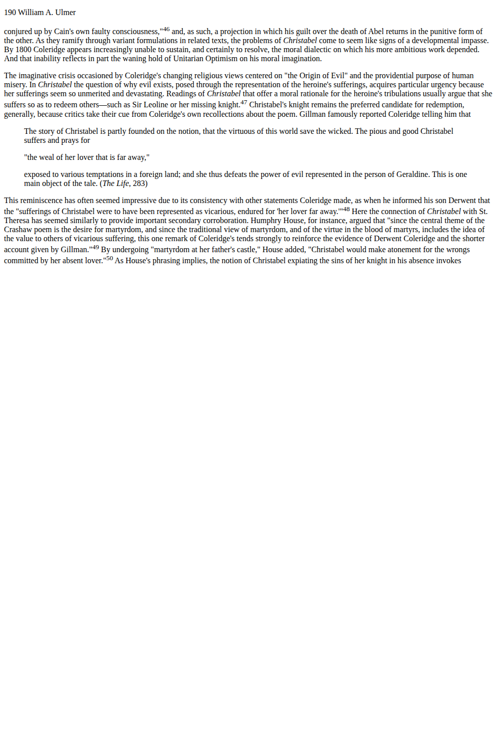190 William A. Ulmer
conjured up by Cain's own faulty consciousness,"46 and, as such, a projection in which his guilt over the death of Abel returns in the punitive form of the other. As they ramify through variant formulations in related texts, the problems of Christabel come to seem like signs of a developmental impasse. By 1800 Coleridge appears increasingly unable to sustain, and certainly to resolve, the moral dialectic on which his more ambitious work depended. And that inability reflects in part the waning hold of Unitarian Optimism on his moral imagination.
The imaginative crisis occasioned by Coleridge's changing religious views centered on "the Origin of Evil" and the providential purpose of human misery. In Christabel the question of why evil exists, posed through the representation of the heroine's sufferings, acquires particular urgency because her sufferings seem so unmerited and devastating. Readings of Christabel that offer a moral rationale for the heroine's tribulations usually argue that she suffers so as to redeem others—such as Sir Leoline or her missing knight.47 Christabel's knight remains the preferred candidate for redemption, generally, because critics take their cue from Coleridge's own recollections about the poem. Gillman famously reported Coleridge telling him that
The story of Christabel is partly founded on the notion, that the virtuous of this world save the wicked. The pious and good Christabel suffers and prays for
"the weal of her lover that is far away,"
exposed to various temptations in a foreign land; and she thus defeats the power of evil represented in the person of Geraldine. This is one main object of the tale. (The Life, 283)
This reminiscence has often seemed impressive due to its consistency with other statements Coleridge made, as when he informed his son Derwent that the "sufferings of Christabel were to have been represented as vicarious, endured for 'her lover far away.'"48 Here the connection of Christabel with St. Theresa has seemed similarly to provide important secondary corroboration. Humphry House, for instance, argued that "since the central theme of the Crashaw poem is the desire for martyrdom, and since the traditional view of martyrdom, and of the virtue in the blood of martyrs, includes the idea of the value to others of vicarious suffering, this one remark of Coleridge's tends strongly to reinforce the evidence of Derwent Coleridge and the shorter account given by Gillman."49 By undergoing "martyrdom at her father's castle," House added, "Christabel would make atonement for the wrongs committed by her absent lover."50 As House's phrasing implies, the notion of Christabel expiating the sins of her knight in his absence invokes